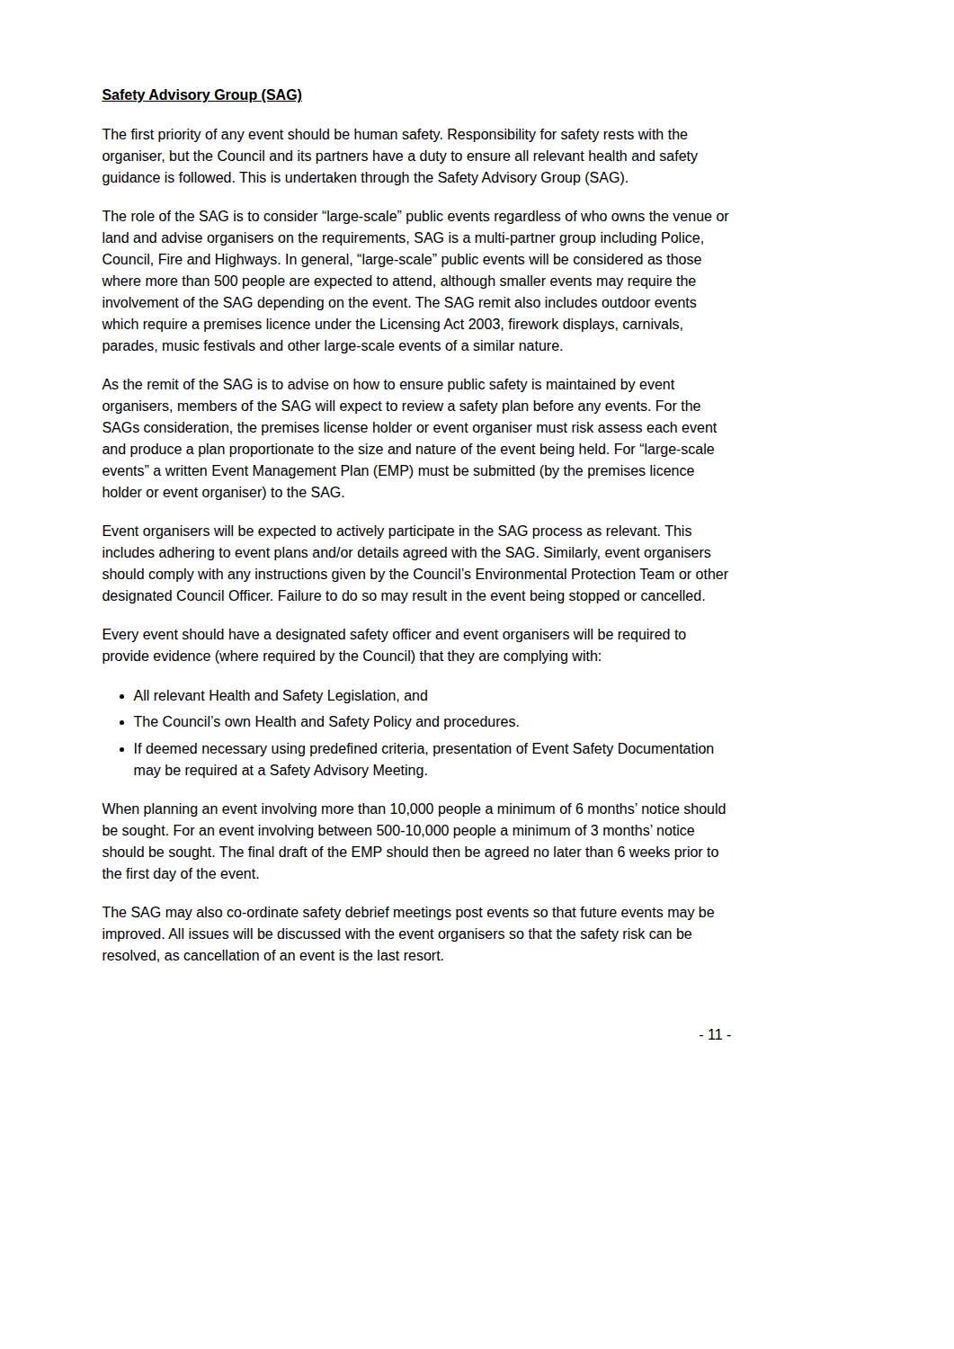Safety Advisory Group (SAG)
The first priority of any event should be human safety. Responsibility for safety rests with the organiser, but the Council and its partners have a duty to ensure all relevant health and safety guidance is followed. This is undertaken through the Safety Advisory Group (SAG).
The role of the SAG is to consider “large-scale” public events regardless of who owns the venue or land and advise organisers on the requirements, SAG is a multi-partner group including Police, Council, Fire and Highways. In general, “large-scale” public events will be considered as those where more than 500 people are expected to attend, although smaller events may require the involvement of the SAG depending on the event. The SAG remit also includes outdoor events which require a premises licence under the Licensing Act 2003, firework displays, carnivals, parades, music festivals and other large-scale events of a similar nature.
As the remit of the SAG is to advise on how to ensure public safety is maintained by event organisers, members of the SAG will expect to review a safety plan before any events. For the SAGs consideration, the premises license holder or event organiser must risk assess each event and produce a plan proportionate to the size and nature of the event being held. For “large-scale events” a written Event Management Plan (EMP) must be submitted (by the premises licence holder or event organiser) to the SAG.
Event organisers will be expected to actively participate in the SAG process as relevant. This includes adhering to event plans and/or details agreed with the SAG. Similarly, event organisers should comply with any instructions given by the Council’s Environmental Protection Team or other designated Council Officer. Failure to do so may result in the event being stopped or cancelled.
Every event should have a designated safety officer and event organisers will be required to provide evidence (where required by the Council) that they are complying with:
All relevant Health and Safety Legislation, and
The Council’s own Health and Safety Policy and procedures.
If deemed necessary using predefined criteria, presentation of Event Safety Documentation may be required at a Safety Advisory Meeting.
When planning an event involving more than 10,000 people a minimum of 6 months’ notice should be sought. For an event involving between 500-10,000 people a minimum of 3 months’ notice should be sought. The final draft of the EMP should then be agreed no later than 6 weeks prior to the first day of the event.
The SAG may also co-ordinate safety debrief meetings post events so that future events may be improved. All issues will be discussed with the event organisers so that the safety risk can be resolved, as cancellation of an event is the last resort.
- 11 -